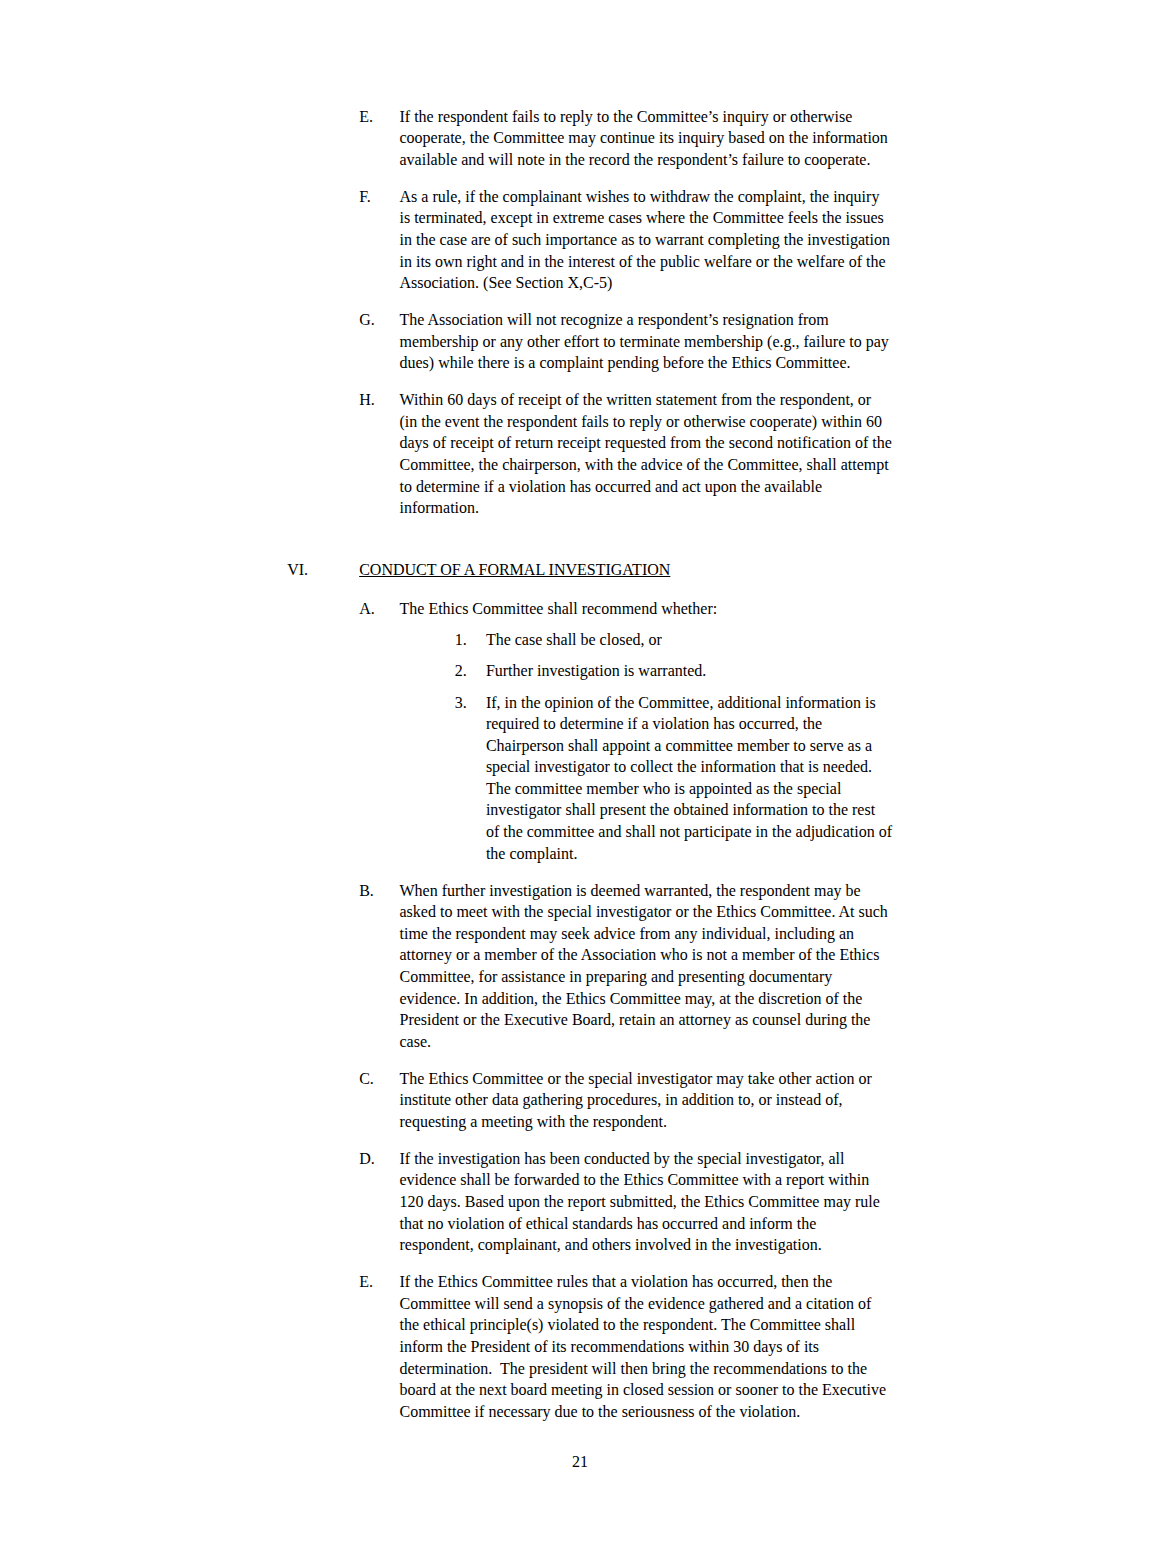E. If the respondent fails to reply to the Committee’s inquiry or otherwise cooperate, the Committee may continue its inquiry based on the information available and will note in the record the respondent’s failure to cooperate.
F. As a rule, if the complainant wishes to withdraw the complaint, the inquiry is terminated, except in extreme cases where the Committee feels the issues in the case are of such importance as to warrant completing the investigation in its own right and in the interest of the public welfare or the welfare of the Association. (See Section X,C-5)
G. The Association will not recognize a respondent’s resignation from membership or any other effort to terminate membership (e.g., failure to pay dues) while there is a complaint pending before the Ethics Committee.
H. Within 60 days of receipt of the written statement from the respondent, or (in the event the respondent fails to reply or otherwise cooperate) within 60 days of receipt of return receipt requested from the second notification of the Committee, the chairperson, with the advice of the Committee, shall attempt to determine if a violation has occurred and act upon the available information.
VI. CONDUCT OF A FORMAL INVESTIGATION
A. The Ethics Committee shall recommend whether:
1. The case shall be closed, or
2. Further investigation is warranted.
3. If, in the opinion of the Committee, additional information is required to determine if a violation has occurred, the Chairperson shall appoint a committee member to serve as a special investigator to collect the information that is needed. The committee member who is appointed as the special investigator shall present the obtained information to the rest of the committee and shall not participate in the adjudication of the complaint.
B. When further investigation is deemed warranted, the respondent may be asked to meet with the special investigator or the Ethics Committee. At such time the respondent may seek advice from any individual, including an attorney or a member of the Association who is not a member of the Ethics Committee, for assistance in preparing and presenting documentary evidence. In addition, the Ethics Committee may, at the discretion of the President or the Executive Board, retain an attorney as counsel during the case.
C. The Ethics Committee or the special investigator may take other action or institute other data gathering procedures, in addition to, or instead of, requesting a meeting with the respondent.
D. If the investigation has been conducted by the special investigator, all evidence shall be forwarded to the Ethics Committee with a report within 120 days. Based upon the report submitted, the Ethics Committee may rule that no violation of ethical standards has occurred and inform the respondent, complainant, and others involved in the investigation.
E. If the Ethics Committee rules that a violation has occurred, then the Committee will send a synopsis of the evidence gathered and a citation of the ethical principle(s) violated to the respondent. The Committee shall inform the President of its recommendations within 30 days of its determination. The president will then bring the recommendations to the board at the next board meeting in closed session or sooner to the Executive Committee if necessary due to the seriousness of the violation.
21